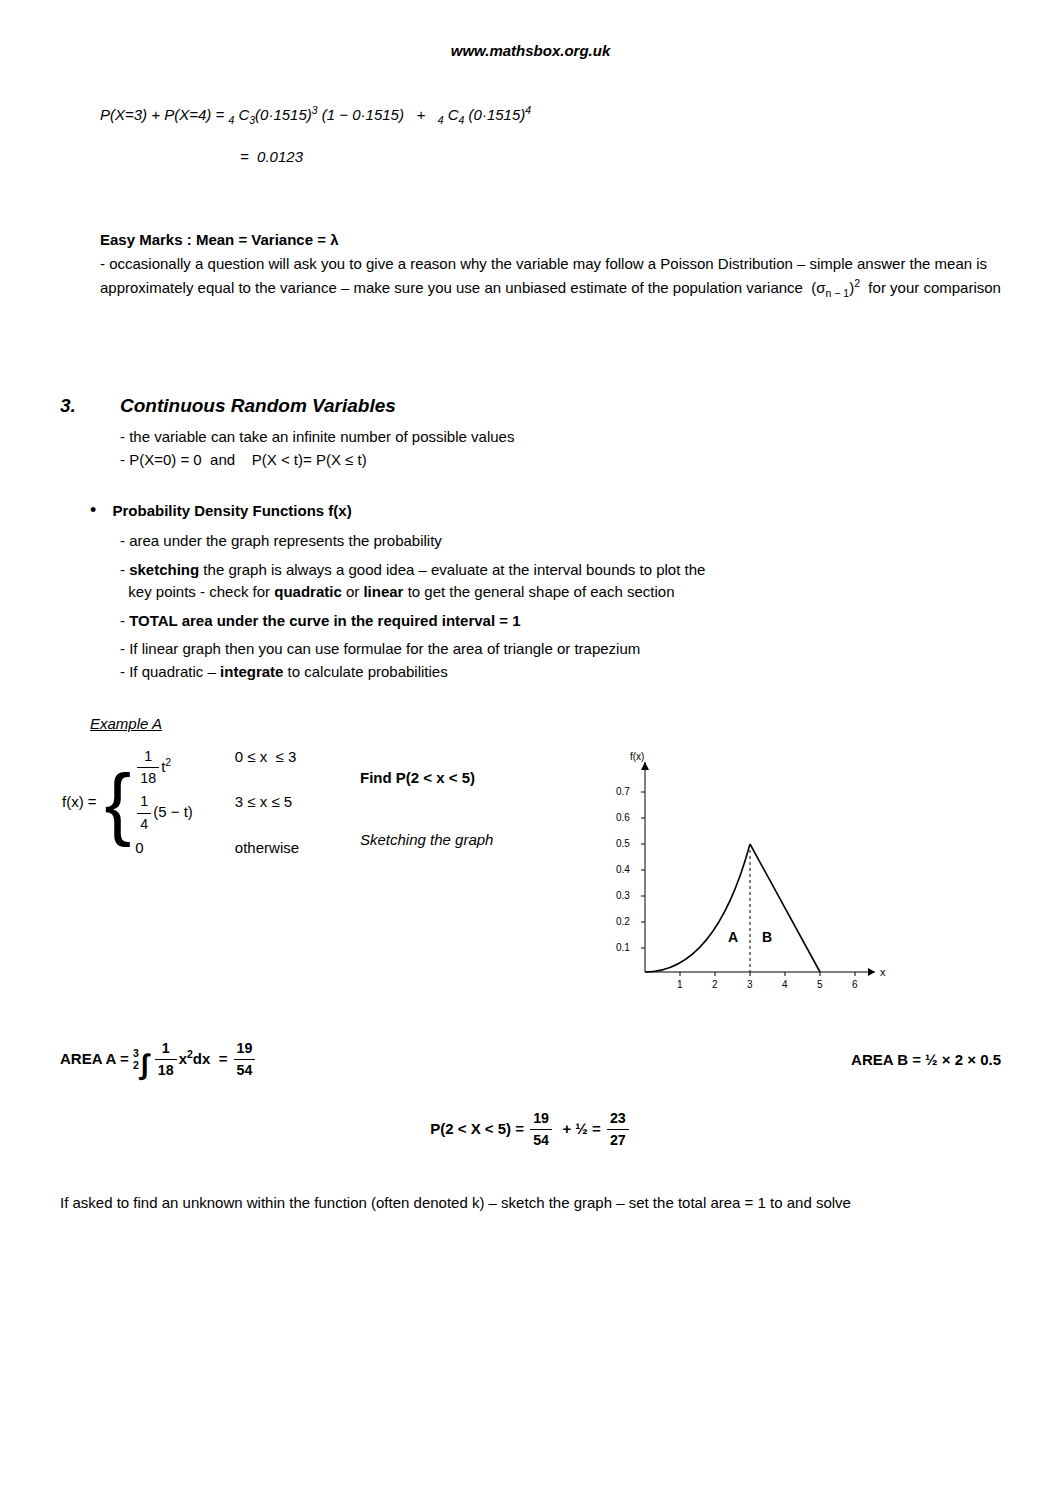www.mathsbox.org.uk
P(X=3) + P(X=4) = 4 C3(0·1515)3 (1 − 0·1515) + 4 C4 (0·1515)4
= 0.0123
Easy Marks : Mean = Variance = λ
- occasionally a question will ask you to give a reason why the variable may follow a Poisson Distribution – simple answer the mean is approximately equal to the variance – make sure you use an unbiased estimate of the population variance (σn − 1)2 for your comparison
3. Continuous Random Variables
- the variable can take an infinite number of possible values
- P(X=0) = 0 and P(X < t)= P(X ≤ t)
Probability Density Functions f(x)
- area under the graph represents the probability
- sketching the graph is always a good idea – evaluate at the interval bounds to plot the
key points - check for quadratic or linear to get the general shape of each section
- TOTAL area under the curve in the required interval = 1
- If linear graph then you can use formulae for the area of triangle or trapezium
- If quadratic – integrate to calculate probabilities
Example A
| / f(x) = / { / / 1 18 t 2 / 0 ≤ x ≤ 3 / / 1 4 (5 − t) / 3 ≤ x ≤ 5 / / 0 / otherwise / / | Find P(2 < x < 5) Sketching the graph | f(x) x 0.7 0.6 0.5 0.4 0.3 0.2 0.1 1 2 3 4 5 6 A B |
AREA A = 3
2∫ 118x2dx = 1954
AREA B = ½ × 2 × 0.5
P(2 < X < 5) = 1954 + ½ = 2327
If asked to find an unknown within the function (often denoted k) – sketch the graph – set the total area = 1 to and solve